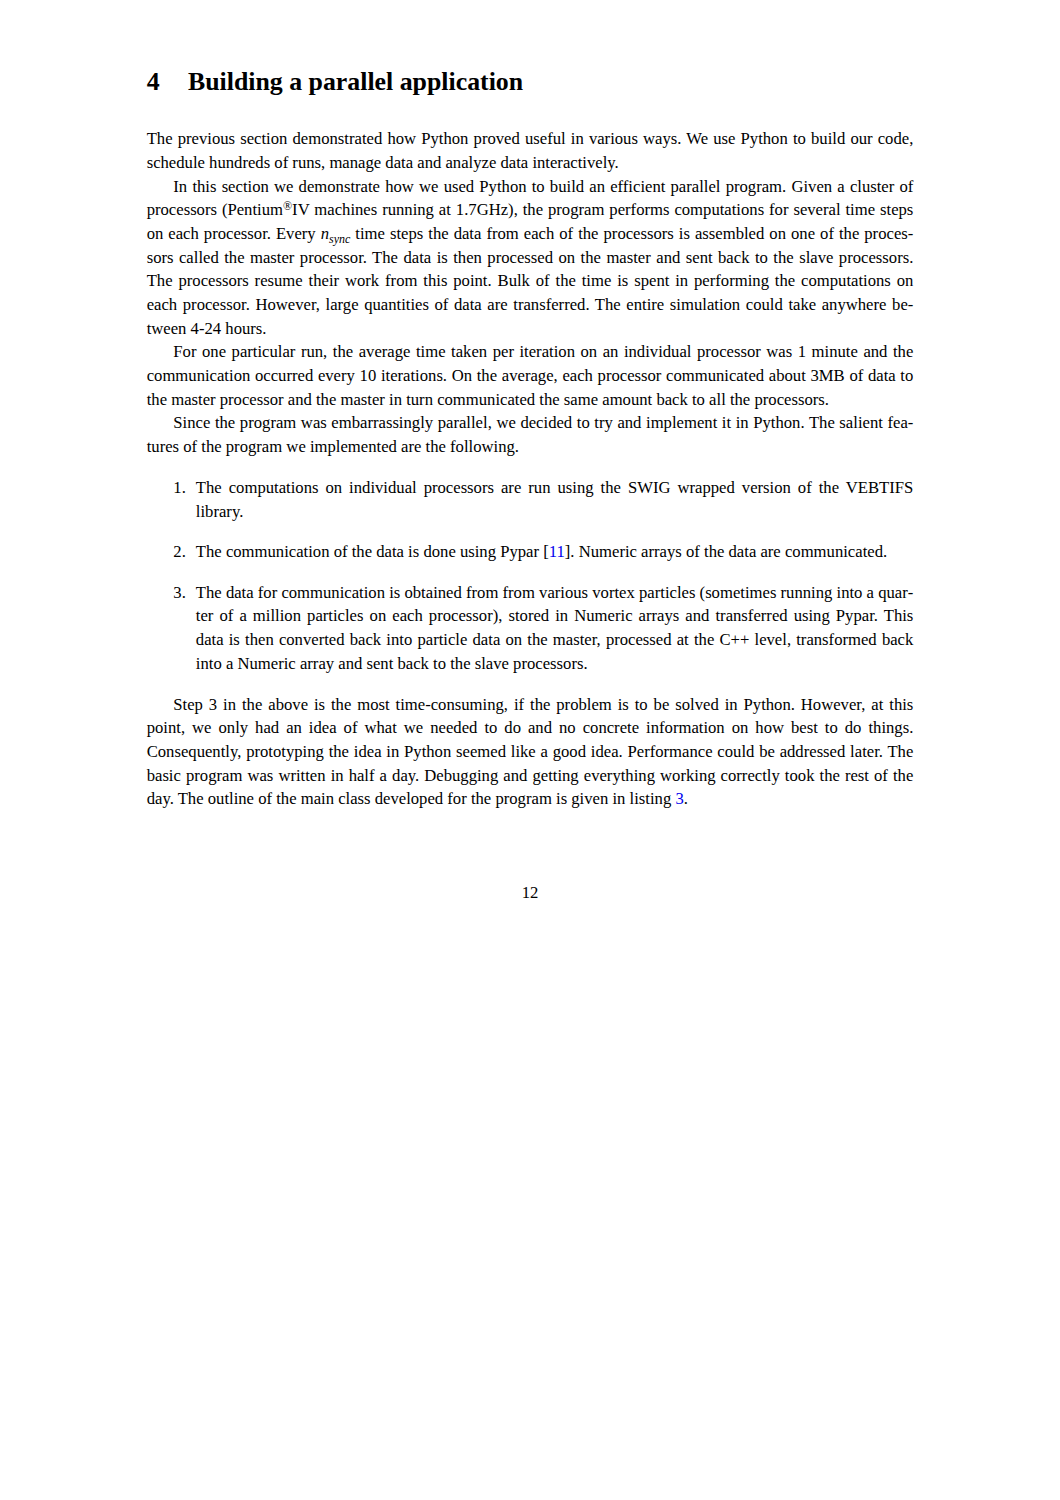4 Building a parallel application
The previous section demonstrated how Python proved useful in various ways. We use Python to build our code, schedule hundreds of runs, manage data and analyze data interactively.
In this section we demonstrate how we used Python to build an efficient parallel program. Given a cluster of processors (Pentium®IV machines running at 1.7GHz), the program performs computations for several time steps on each processor. Every nsync time steps the data from each of the processors is assembled on one of the processors called the master processor. The data is then processed on the master and sent back to the slave processors. The processors resume their work from this point. Bulk of the time is spent in performing the computations on each processor. However, large quantities of data are transferred. The entire simulation could take anywhere between 4-24 hours.
For one particular run, the average time taken per iteration on an individual processor was 1 minute and the communication occurred every 10 iterations. On the average, each processor communicated about 3MB of data to the master processor and the master in turn communicated the same amount back to all the processors.
Since the program was embarrassingly parallel, we decided to try and implement it in Python. The salient features of the program we implemented are the following.
The computations on individual processors are run using the SWIG wrapped version of the VEBTIFS library.
The communication of the data is done using Pypar [11]. Numeric arrays of the data are communicated.
The data for communication is obtained from from various vortex particles (sometimes running into a quarter of a million particles on each processor), stored in Numeric arrays and transferred using Pypar. This data is then converted back into particle data on the master, processed at the C++ level, transformed back into a Numeric array and sent back to the slave processors.
Step 3 in the above is the most time-consuming, if the problem is to be solved in Python. However, at this point, we only had an idea of what we needed to do and no concrete information on how best to do things. Consequently, prototyping the idea in Python seemed like a good idea. Performance could be addressed later. The basic program was written in half a day. Debugging and getting everything working correctly took the rest of the day. The outline of the main class developed for the program is given in listing 3.
12